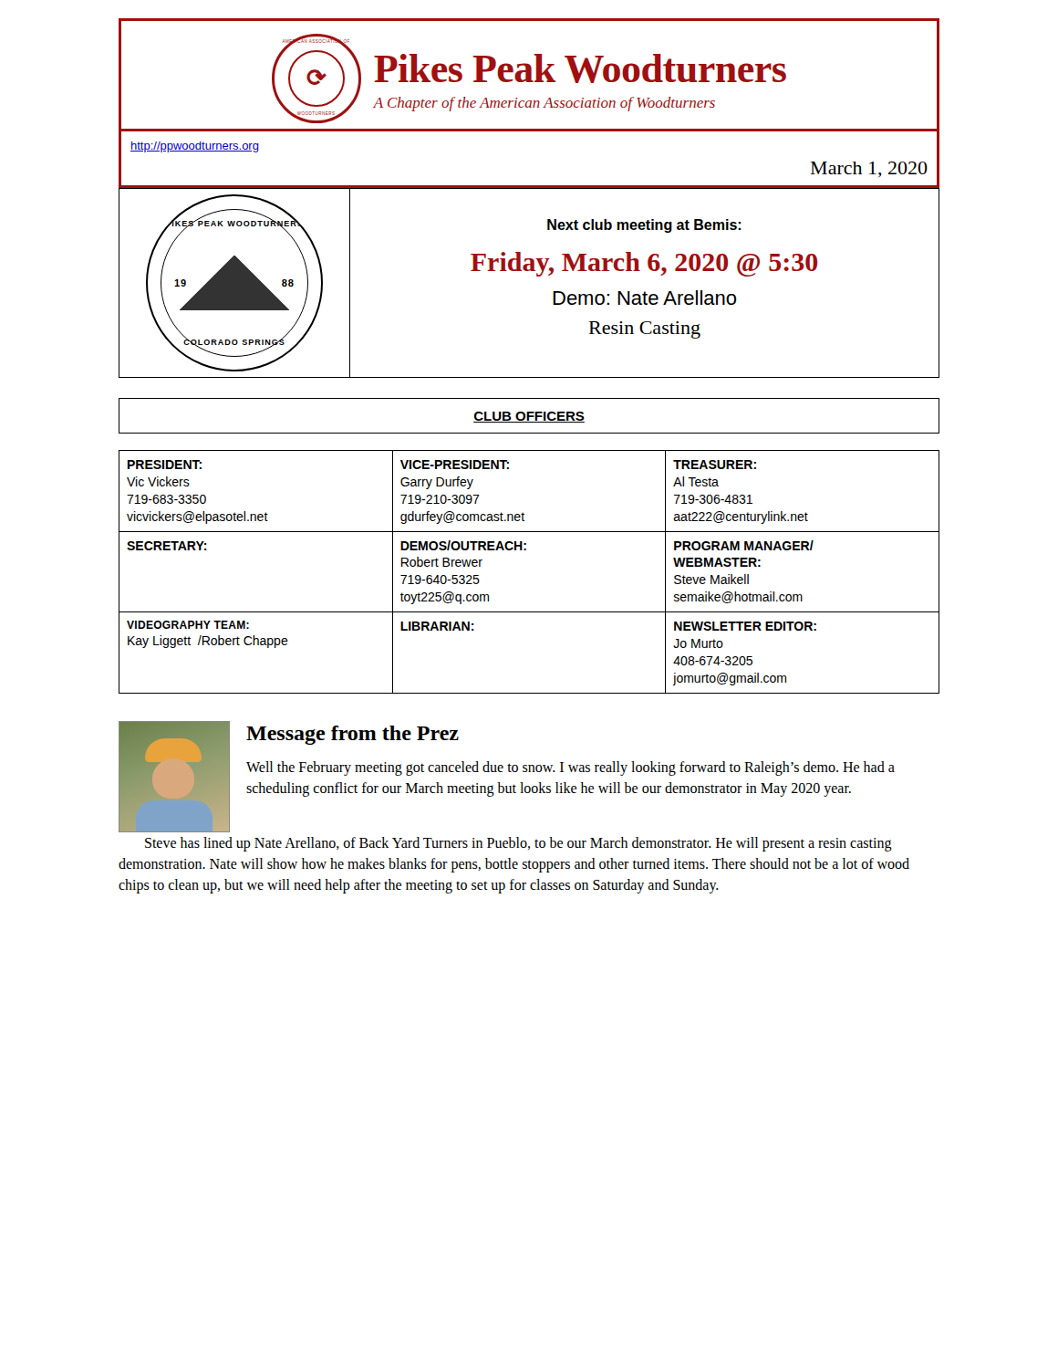AMERICAN ASSOCIATION OF
⟳
WOODTURNERS
Pikes Peak Woodturners
A Chapter of the American Association of Woodturners
http://ppwoodturners.org
March 1, 2020
| PIKES PEAK WOODTURNERS 19 88 COLORADO SPRINGS | Next club meeting at Bemis: Friday, March 6, 2020 @ 5:30 Demo: Nate Arellano Resin Casting |
CLUB OFFICERS
| PRESIDENT: Vic Vickers 719-683-3350 vicvickers@elpasotel.net | VICE-PRESIDENT: Garry Durfey 719-210-3097 gdurfey@comcast.net | TREASURER: Al Testa 719-306-4831 aat222@centurylink.net |
| SECRETARY: | DEMOS/OUTREACH: Robert Brewer 719-640-5325 toyt225@q.com | PROGRAM MANAGER/ WEBMASTER: Steve Maikell semaike@hotmail.com |
| VIDEOGRAPHY TEAM: Kay Liggett /Robert Chappe | LIBRARIAN: | NEWSLETTER EDITOR: Jo Murto 408-674-3205 jomurto@gmail.com |
Message from the Prez
Well the February meeting got canceled due to snow. I was really looking forward to Raleigh’s demo. He had a scheduling conflict for our March meeting but looks like he will be our demonstrator in May 2020 year.
Steve has lined up Nate Arellano, of Back Yard Turners in Pueblo, to be our March demonstrator. He will present a resin casting demonstration. Nate will show how he makes blanks for pens, bottle stoppers and other turned items. There should not be a lot of wood chips to clean up, but we will need help after the meeting to set up for classes on Saturday and Sunday.